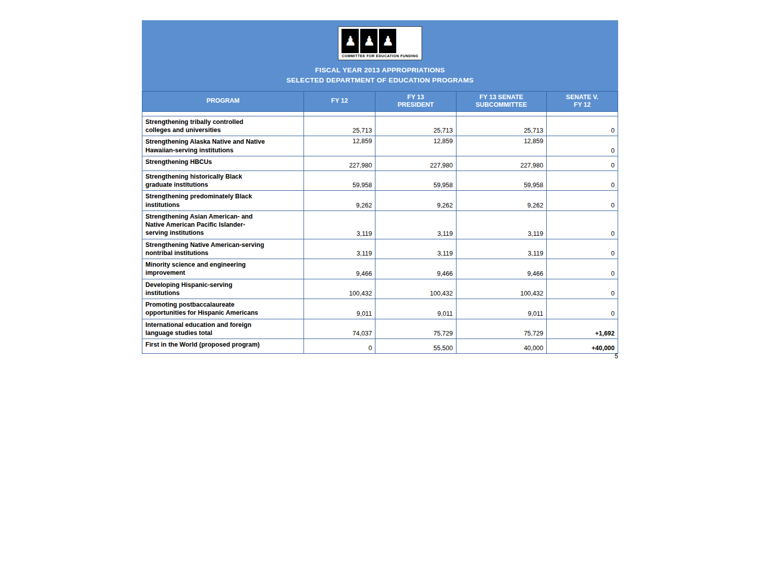♟
♟
♟
COMMITTEE FOR EDUCATION FUNDING
FISCAL YEAR 2013 APPROPRIATIONS
SELECTED DEPARTMENT OF EDUCATION PROGRAMS
| PROGRAM | FY 12 | FY 13 PRESIDENT | FY 13 SENATE SUBCOMMITTEE | SENATE V. FY 12 |
| --- | --- | --- | --- | --- |
| Strengthening tribally controlled colleges and universities | 25,713 | 25,713 | 25,713 | 0 |
| Strengthening Alaska Native and Native Hawaiian-serving institutions | 12,859 | 12,859 | 12,859 | 0 |
| Strengthening HBCUs | 227,980 | 227,980 | 227,980 | 0 |
| Strengthening historically Black graduate institutions | 59,958 | 59,958 | 59,958 | 0 |
| Strengthening predominately Black institutions | 9,262 | 9,262 | 9,262 | 0 |
| Strengthening Asian American- and Native American Pacific Islander- serving institutions | 3,119 | 3,119 | 3,119 | 0 |
| Strengthening Native American-serving nontribal institutions | 3,119 | 3,119 | 3,119 | 0 |
| Minority science and engineering improvement | 9,466 | 9,466 | 9,466 | 0 |
| Developing Hispanic-serving institutions | 100,432 | 100,432 | 100,432 | 0 |
| Promoting postbaccalaureate opportunities for Hispanic Americans | 9,011 | 9,011 | 9,011 | 0 |
| International education and foreign language studies total | 74,037 | 75,729 | 75,729 | +1,692 |
| First in the World (proposed program) | 0 | 55,500 | 40,000 | +40,000 |
5